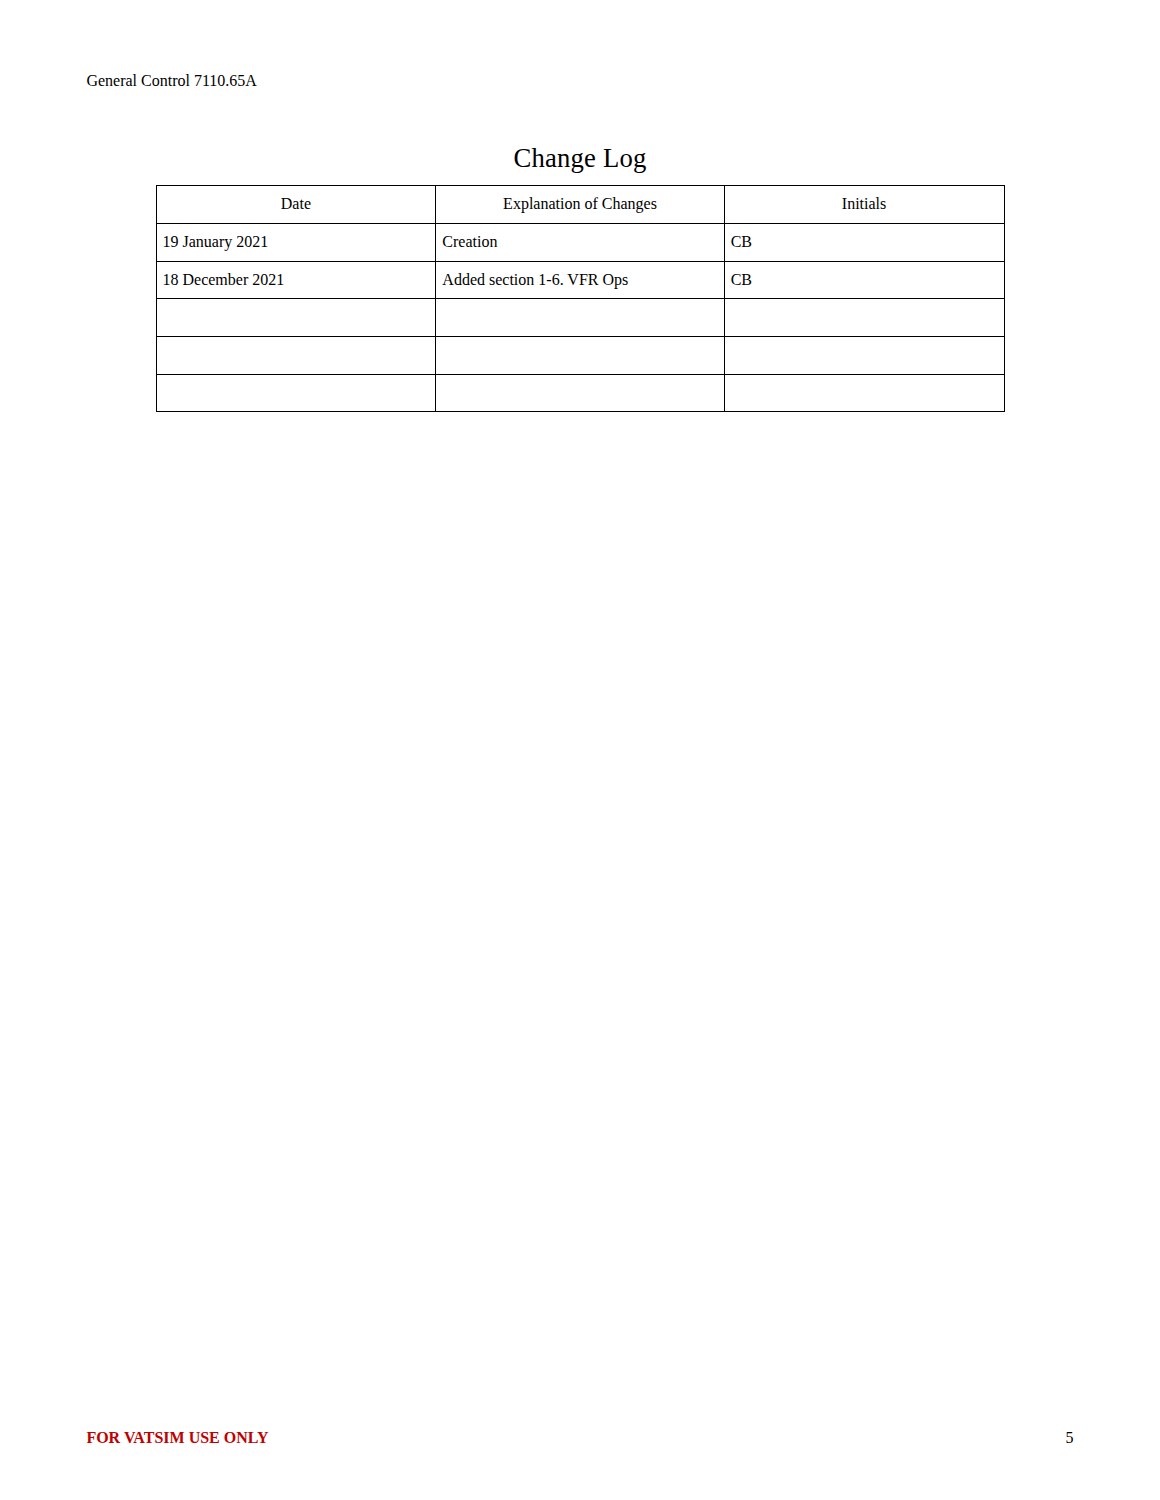General Control 7110.65A
Change Log
| Date | Explanation of Changes | Initials |
| 19 January 2021 | Creation | CB |
| 18 December 2021 | Added section 1-6. VFR Ops | CB |
FOR VATSIM USE ONLY 5